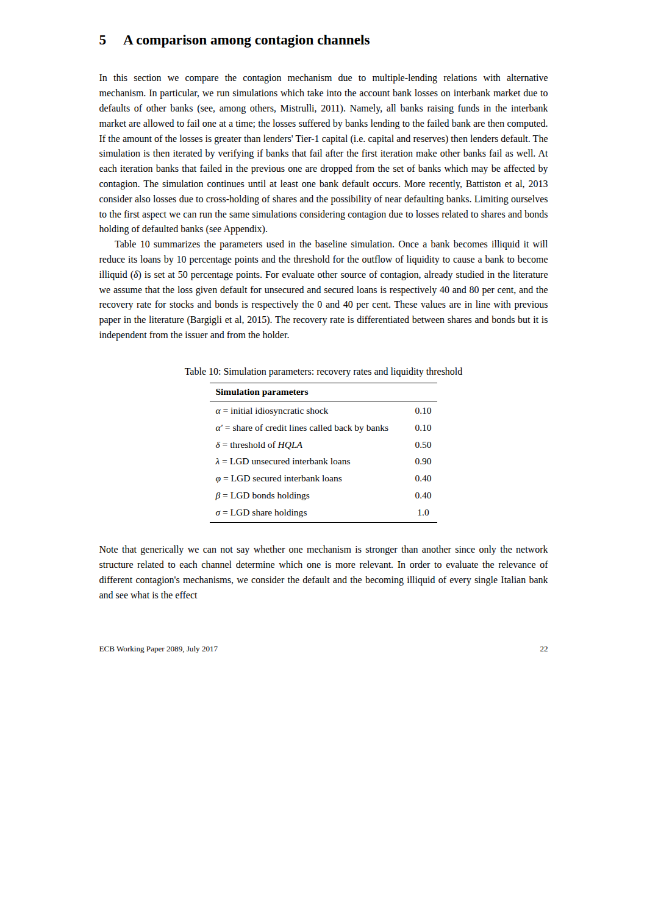5 A comparison among contagion channels
In this section we compare the contagion mechanism due to multiple-lending relations with alternative mechanism. In particular, we run simulations which take into the account bank losses on interbank market due to defaults of other banks (see, among others, Mistrulli, 2011). Namely, all banks raising funds in the interbank market are allowed to fail one at a time; the losses suffered by banks lending to the failed bank are then computed. If the amount of the losses is greater than lenders' Tier-1 capital (i.e. capital and reserves) then lenders default. The simulation is then iterated by verifying if banks that fail after the first iteration make other banks fail as well. At each iteration banks that failed in the previous one are dropped from the set of banks which may be affected by contagion. The simulation continues until at least one bank default occurs. More recently, Battiston et al, 2013 consider also losses due to cross-holding of shares and the possibility of near defaulting banks. Limiting ourselves to the first aspect we can run the same simulations considering contagion due to losses related to shares and bonds holding of defaulted banks (see Appendix).
Table 10 summarizes the parameters used in the baseline simulation. Once a bank becomes illiquid it will reduce its loans by 10 percentage points and the threshold for the outflow of liquidity to cause a bank to become illiquid (δ) is set at 50 percentage points. For evaluate other source of contagion, already studied in the literature we assume that the loss given default for unsecured and secured loans is respectively 40 and 80 per cent, and the recovery rate for stocks and bonds is respectively the 0 and 40 per cent. These values are in line with previous paper in the literature (Bargigli et al, 2015). The recovery rate is differentiated between shares and bonds but it is independent from the issuer and from the holder.
Table 10: Simulation parameters: recovery rates and liquidity threshold
| Simulation parameters |
| --- |
| α = initial idiosyncratic shock | 0.10 |
| α′ = share of credit lines called back by banks | 0.10 |
| δ = threshold of HQLA | 0.50 |
| λ = LGD unsecured interbank loans | 0.90 |
| φ = LGD secured interbank loans | 0.40 |
| β = LGD bonds holdings | 0.40 |
| σ = LGD share holdings | 1.0 |
Note that generically we can not say whether one mechanism is stronger than another since only the network structure related to each channel determine which one is more relevant. In order to evaluate the relevance of different contagion's mechanisms, we consider the default and the becoming illiquid of every single Italian bank and see what is the effect
ECB Working Paper 2089, July 2017 22